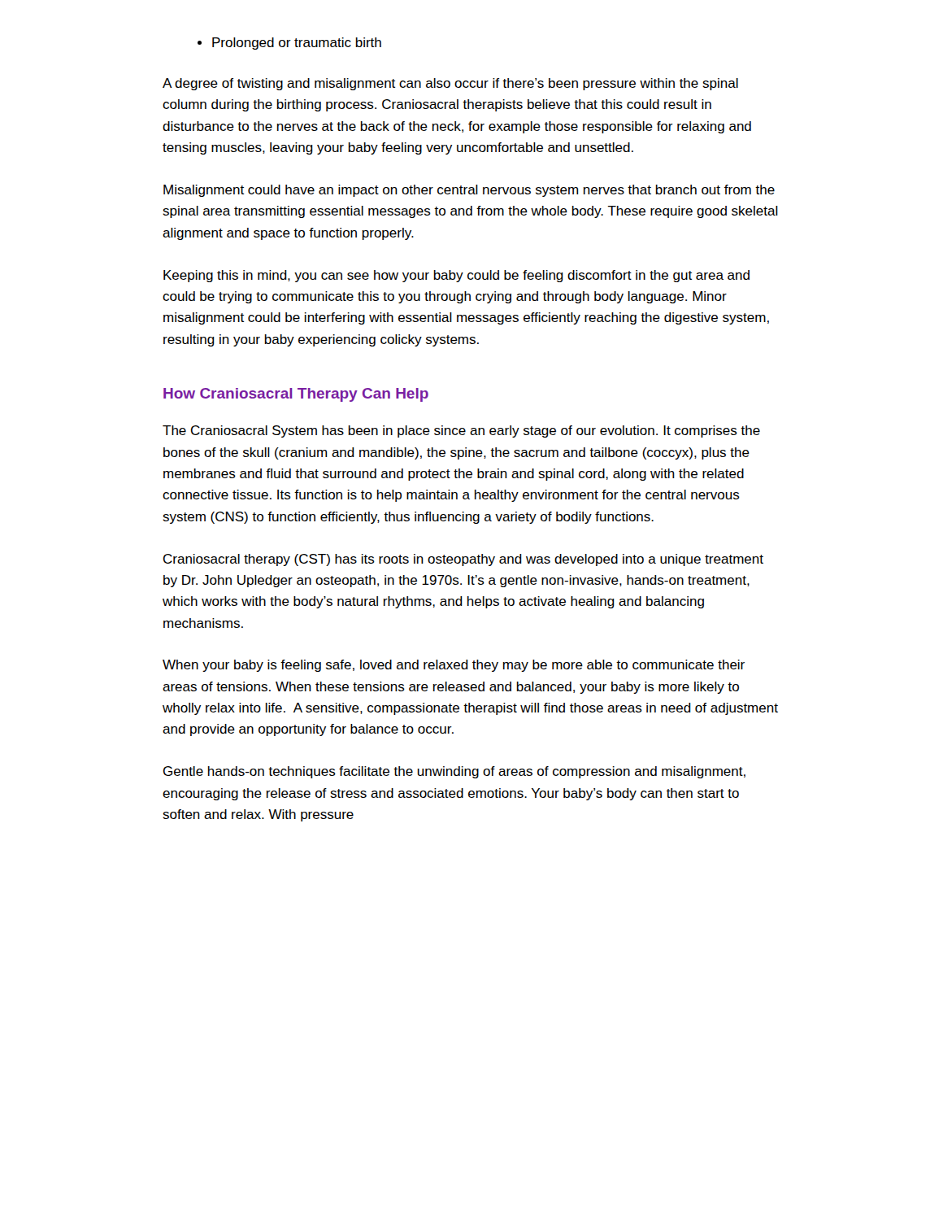Prolonged or traumatic birth
A degree of twisting and misalignment can also occur if there’s been pressure within the spinal column during the birthing process. Craniosacral therapists believe that this could result in disturbance to the nerves at the back of the neck, for example those responsible for relaxing and tensing muscles, leaving your baby feeling very uncomfortable and unsettled.
Misalignment could have an impact on other central nervous system nerves that branch out from the spinal area transmitting essential messages to and from the whole body. These require good skeletal alignment and space to function properly.
Keeping this in mind, you can see how your baby could be feeling discomfort in the gut area and could be trying to communicate this to you through crying and through body language. Minor misalignment could be interfering with essential messages efficiently reaching the digestive system, resulting in your baby experiencing colicky systems.
How Craniosacral Therapy Can Help
The Craniosacral System has been in place since an early stage of our evolution. It comprises the bones of the skull (cranium and mandible), the spine, the sacrum and tailbone (coccyx), plus the membranes and fluid that surround and protect the brain and spinal cord, along with the related connective tissue. Its function is to help maintain a healthy environment for the central nervous system (CNS) to function efficiently, thus influencing a variety of bodily functions.
Craniosacral therapy (CST) has its roots in osteopathy and was developed into a unique treatment by Dr. John Upledger an osteopath, in the 1970s. It’s a gentle non-invasive, hands-on treatment, which works with the body’s natural rhythms, and helps to activate healing and balancing mechanisms.
When your baby is feeling safe, loved and relaxed they may be more able to communicate their areas of tensions. When these tensions are released and balanced, your baby is more likely to wholly relax into life. A sensitive, compassionate therapist will find those areas in need of adjustment and provide an opportunity for balance to occur.
Gentle hands-on techniques facilitate the unwinding of areas of compression and misalignment, encouraging the release of stress and associated emotions. Your baby’s body can then start to soften and relax. With pressure